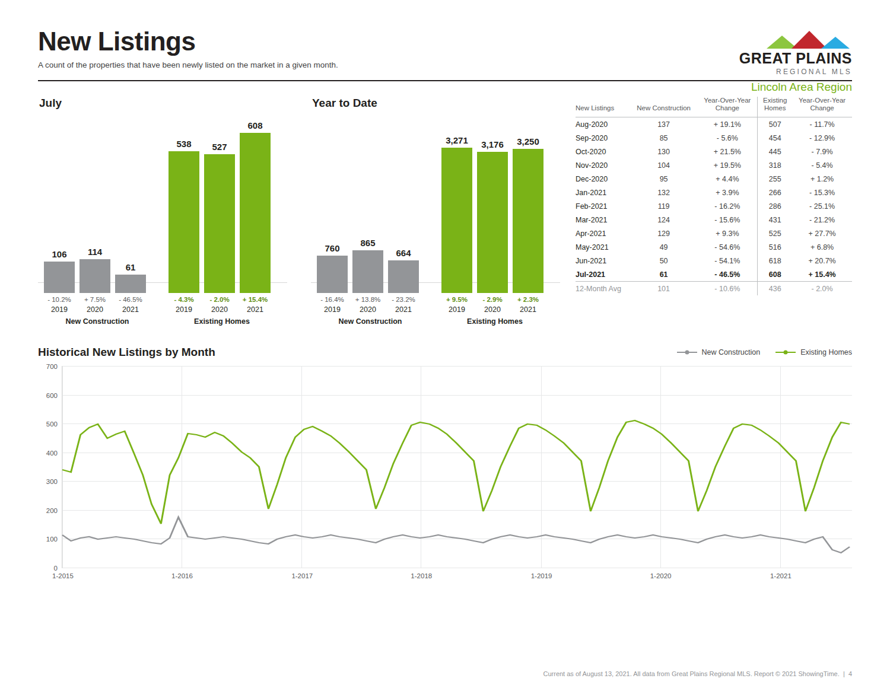New Listings
A count of the properties that have been newly listed on the market in a given month.
GREAT PLAINS
REGIONAL MLS
Lincoln Area Region
July
106
- 10.2%
2019
114
+ 7.5%
2020
61
- 46.5%
2021
538
- 4.3%
2019
527
- 2.0%
2020
608
+ 15.4%
2021
New Construction
Existing Homes
Year to Date
760
- 16.4%
2019
865
+ 13.8%
2020
664
- 23.2%
2021
3,271
+ 9.5%
2019
3,176
- 2.9%
2020
3,250
+ 2.3%
2021
New Construction
Existing Homes
| New Listings | New Construction | Year-Over-Year Change | Existing Homes | Year-Over-Year Change |
| --- | --- | --- | --- | --- |
| Aug-2020 | 137 | + 19.1% | 507 | - 11.7% |
| Sep-2020 | 85 | - 5.6% | 454 | - 12.9% |
| Oct-2020 | 130 | + 21.5% | 445 | - 7.9% |
| Nov-2020 | 104 | + 19.5% | 318 | - 5.4% |
| Dec-2020 | 95 | + 4.4% | 255 | + 1.2% |
| Jan-2021 | 132 | + 3.9% | 266 | - 15.3% |
| Feb-2021 | 119 | - 16.2% | 286 | - 25.1% |
| Mar-2021 | 124 | - 15.6% | 431 | - 21.2% |
| Apr-2021 | 129 | + 9.3% | 525 | + 27.7% |
| May-2021 | 49 | - 54.6% | 516 | + 6.8% |
| Jun-2021 | 50 | - 54.1% | 618 | + 20.7% |
| Jul-2021 | 61 | - 46.5% | 608 | + 15.4% |
| 12-Month Avg | 101 | - 10.6% | 436 | - 2.0% |
Historical New Listings by Month
New Construction Existing Homes
700
600
500
400
300
200
100
0
1-2015
1-2016
1-2017
1-2018
1-2019
1-2020
1-2021
Current as of August 13, 2021. All data from Great Plains Regional MLS. Report © 2021 ShowingTime. | 4